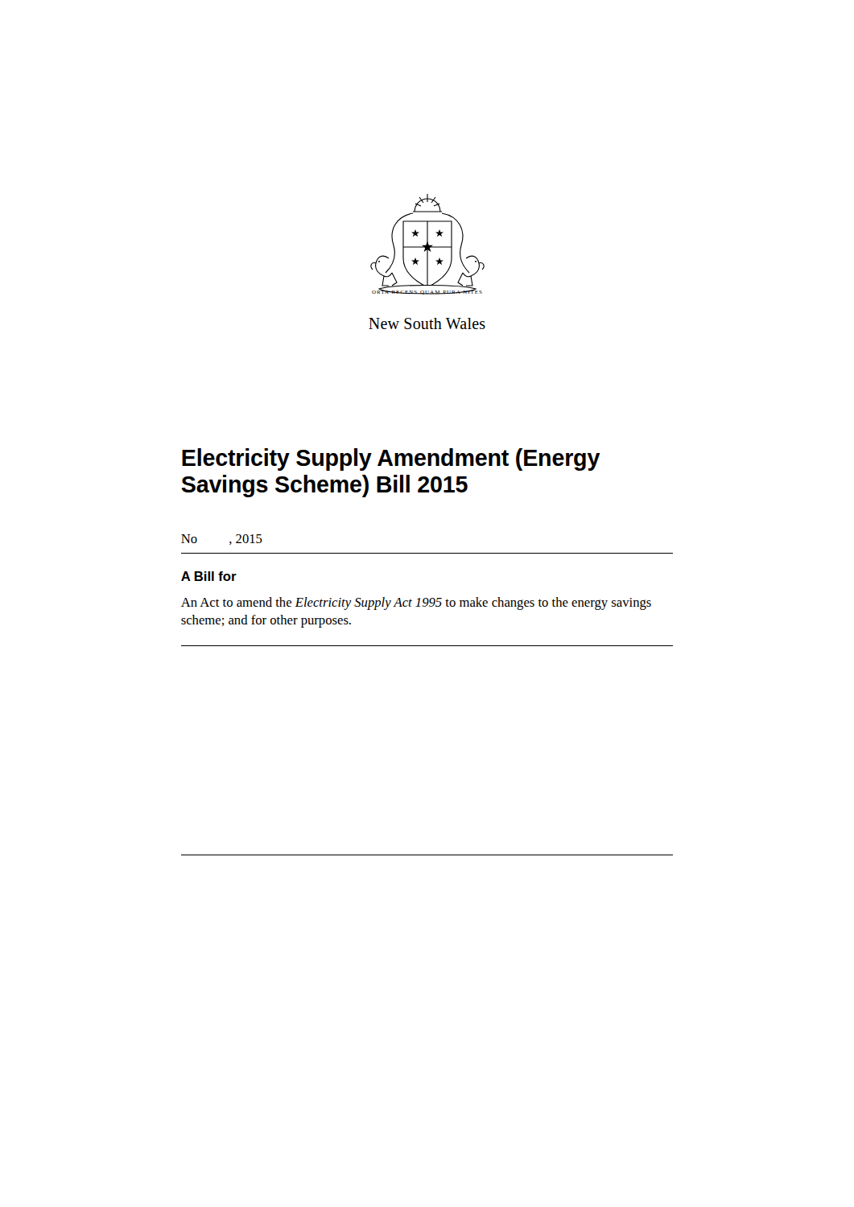ORTA RECENS QUAM PURA NITES
New South Wales
Electricity Supply Amendment (Energy Savings Scheme) Bill 2015
No, 2015
A Bill for
An Act to amend the Electricity Supply Act 1995 to make changes to the energy savings scheme; and for other purposes.